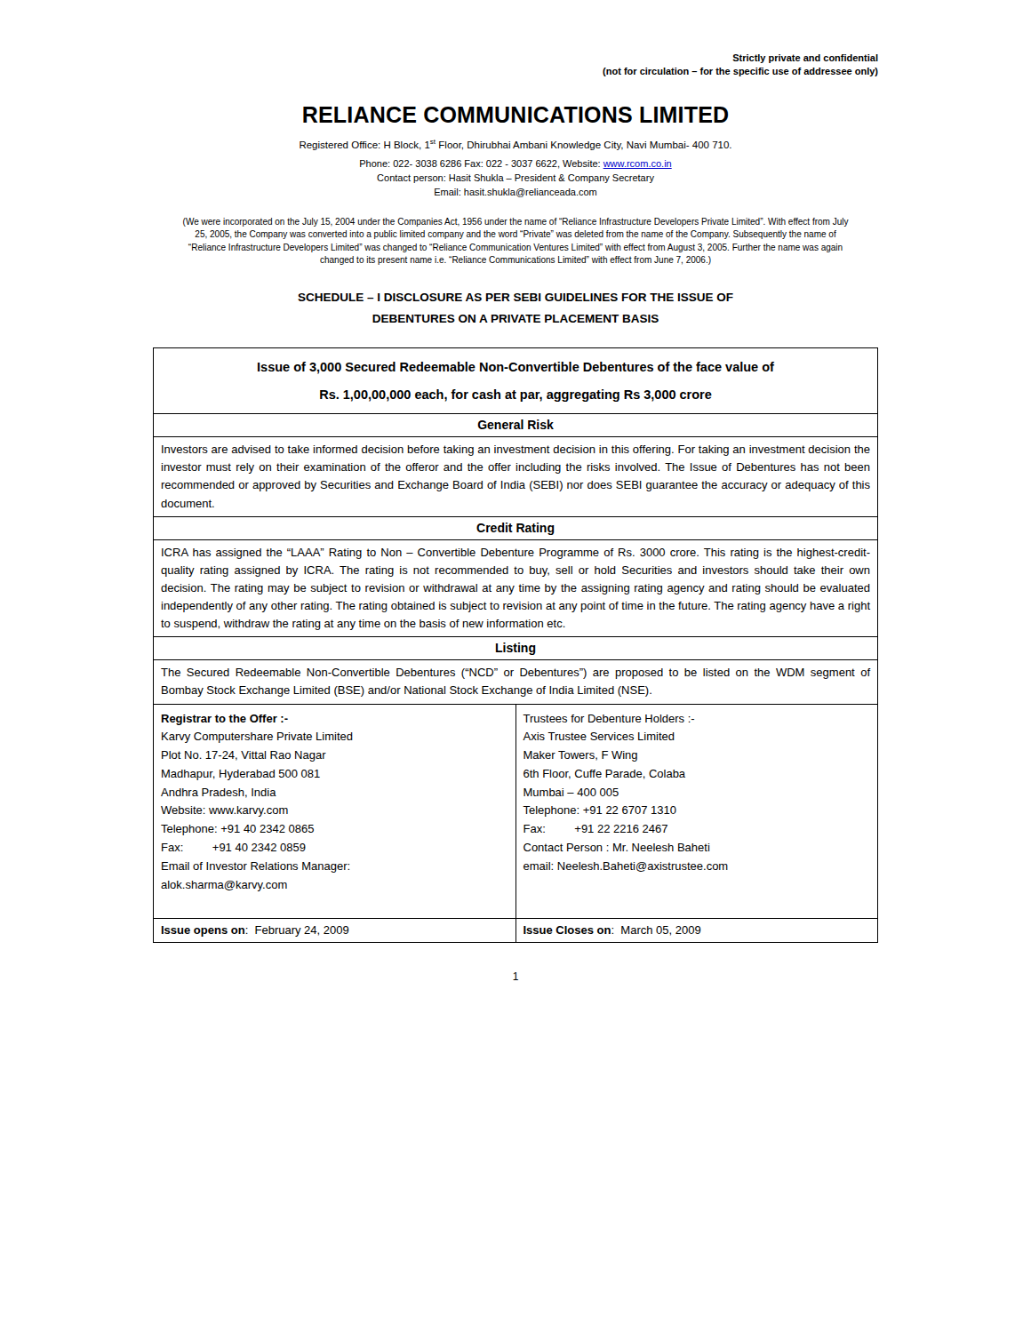Strictly private and confidential
(not for circulation – for the specific use of addressee only)
RELIANCE COMMUNICATIONS LIMITED
Registered Office: H Block, 1st Floor, Dhirubhai Ambani Knowledge City, Navi Mumbai- 400 710.
Phone: 022- 3038 6286 Fax: 022 - 3037 6622, Website: www.rcom.co.in
Contact person: Hasit Shukla – President & Company Secretary
Email: hasit.shukla@relianceada.com
(We were incorporated on the July 15, 2004 under the Companies Act, 1956 under the name of “Reliance Infrastructure Developers Private Limited”. With effect from July 25, 2005, the Company was converted into a public limited company and the word “Private” was deleted from the name of the Company. Subsequently the name of “Reliance Infrastructure Developers Limited” was changed to “Reliance Communication Ventures Limited” with effect from August 3, 2005. Further the name was again changed to its present name i.e. “Reliance Communications Limited” with effect from June 7, 2006.)
SCHEDULE – I DISCLOSURE AS PER SEBI GUIDELINES FOR THE ISSUE OF
DEBENTURES ON A PRIVATE PLACEMENT BASIS
| Issue of 3,000 Secured Redeemable Non-Convertible Debentures of the face value of Rs. 1,00,00,000 each, for cash at par, aggregating Rs 3,000 crore |
| General Risk |
| Investors are advised to take informed decision before taking an investment decision in this offering. For taking an investment decision the investor must rely on their examination of the offeror and the offer including the risks involved. The Issue of Debentures has not been recommended or approved by Securities and Exchange Board of India (SEBI) nor does SEBI guarantee the accuracy or adequacy of this document. |
| Credit Rating |
| ICRA has assigned the “LAAA” Rating to Non – Convertible Debenture Programme of Rs. 3000 crore. This rating is the highest-credit-quality rating assigned by ICRA. The rating is not recommended to buy, sell or hold Securities and investors should take their own decision. The rating may be subject to revision or withdrawal at any time by the assigning rating agency and rating should be evaluated independently of any other rating. The rating obtained is subject to revision at any point of time in the future. The rating agency have a right to suspend, withdraw the rating at any time on the basis of new information etc. |
| Listing |
| The Secured Redeemable Non-Convertible Debentures (“NCD” or Debentures”) are proposed to be listed on the WDM segment of Bombay Stock Exchange Limited (BSE) and/or National Stock Exchange of India Limited (NSE). |
| Registrar to the Offer :- Karvy Computershare Private Limited Plot No. 17-24, Vittal Rao Nagar Madhapur, Hyderabad 500 081 Andhra Pradesh, India Website: www.karvy.com Telephone: +91 40 2342 0865 Fax: +91 40 2342 0859 Email of Investor Relations Manager: alok.sharma@karvy.com | Trustees for Debenture Holders :- Axis Trustee Services Limited Maker Towers, F Wing 6th Floor, Cuffe Parade, Colaba Mumbai – 400 005 Telephone: +91 22 6707 1310 Fax: +91 22 2216 2467 Contact Person : Mr. Neelesh Baheti email: Neelesh.Baheti@axistrustee.com |
| Issue opens on : February 24, 2009 | Issue Closes on : March 05, 2009 |
1